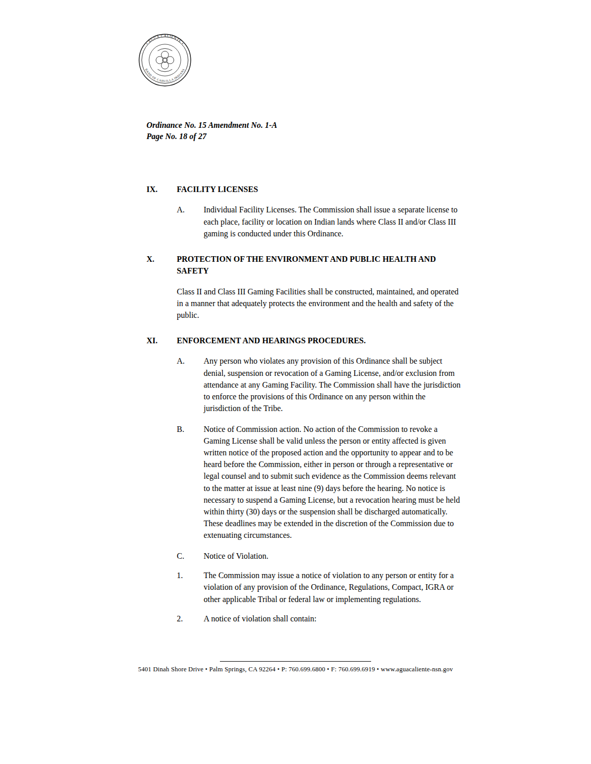• AGUA CALIENTE • BAND OF CAHUILLA INDIANS
Ordinance No. 15 Amendment No. 1-A
Page No. 18 of 27
IX.
Facility Licenses
A.
Individual Facility Licenses. The Commission shall issue a separate license to each place, facility or location on Indian lands where Class II and/or Class III gaming is conducted under this Ordinance.
X.
Protection of the Environment and Public Health and Safety
Class II and Class III Gaming Facilities shall be constructed, maintained, and operated in a manner that adequately protects the environment and the health and safety of the public.
XI.
Enforcement and Hearings Procedures.
A.
Any person who violates any provision of this Ordinance shall be subject denial, suspension or revocation of a Gaming License, and/or exclusion from attendance at any Gaming Facility. The Commission shall have the jurisdiction to enforce the provisions of this Ordinance on any person within the jurisdiction of the Tribe.
B.
Notice of Commission action. No action of the Commission to revoke a Gaming License shall be valid unless the person or entity affected is given written notice of the proposed action and the opportunity to appear and to be heard before the Commission, either in person or through a representative or legal counsel and to submit such evidence as the Commission deems relevant to the matter at issue at least nine (9) days before the hearing. No notice is necessary to suspend a Gaming License, but a revocation hearing must be held within thirty (30) days or the suspension shall be discharged automatically. These deadlines may be extended in the discretion of the Commission due to extenuating circumstances.
C.
Notice of Violation.
1.
The Commission may issue a notice of violation to any person or entity for a violation of any provision of the Ordinance, Regulations, Compact, IGRA or other applicable Tribal or federal law or implementing regulations.
2.
A notice of violation shall contain:
5401 Dinah Shore Drive • Palm Springs, CA 92264 • P: 760.699.6800 • F: 760.699.6919 • www.aguacaliente-nsn.gov